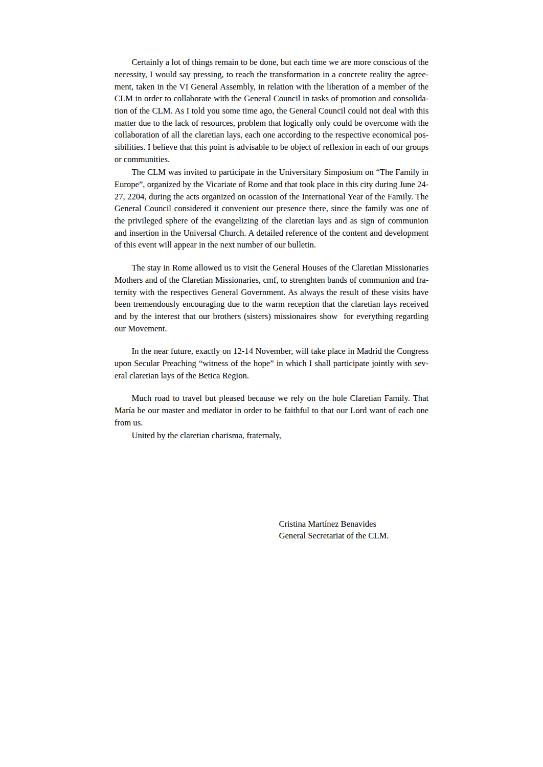Certainly a lot of things remain to be done, but each time we are more conscious of the necessity, I would say pressing, to reach the transformation in a concrete reality the agreement, taken in the VI General Assembly, in relation with the liberation of a member of the CLM in order to collaborate with the General Council in tasks of promotion and consolidation of the CLM. As I told you some time ago, the General Council could not deal with this matter due to the lack of resources, problem that logically only could be overcome with the collaboration of all the claretian lays, each one according to the respective economical possibilities. I believe that this point is advisable to be object of reflexion in each of our groups or communities.
The CLM was invited to participate in the Universitary Simposium on “The Family in Europe”, organized by the Vicariate of Rome and that took place in this city during June 24-27, 2204, during the acts organized on ocassion of the International Year of the Family. The General Council considered it convenient our presence there, since the family was one of the privileged sphere of the evangelizing of the claretian lays and as sign of communion and insertion in the Universal Church. A detailed reference of the content and development of this event will appear in the next number of our bulletin.
The stay in Rome allowed us to visit the General Houses of the Claretian Missionaries Mothers and of the Claretian Missionaries, cmf, to strenghten bands of communion and fraternity with the respectives General Government. As always the result of these visits have been tremendously encouraging due to the warm reception that the claretian lays received and by the interest that our brothers (sisters) missionaires show for everything regarding our Movement.
In the near future, exactly on 12-14 November, will take place in Madrid the Congress upon Secular Preaching “witness of the hope” in which I shall participate jointly with several claretian lays of the Betica Region.
Much road to travel but pleased because we rely on the hole Claretian Family. That María be our master and mediator in order to be faithful to that our Lord want of each one from us.
United by the claretian charisma, fraternaly,
Cristina Martínez Benavides
General Secretariat of the CLM.